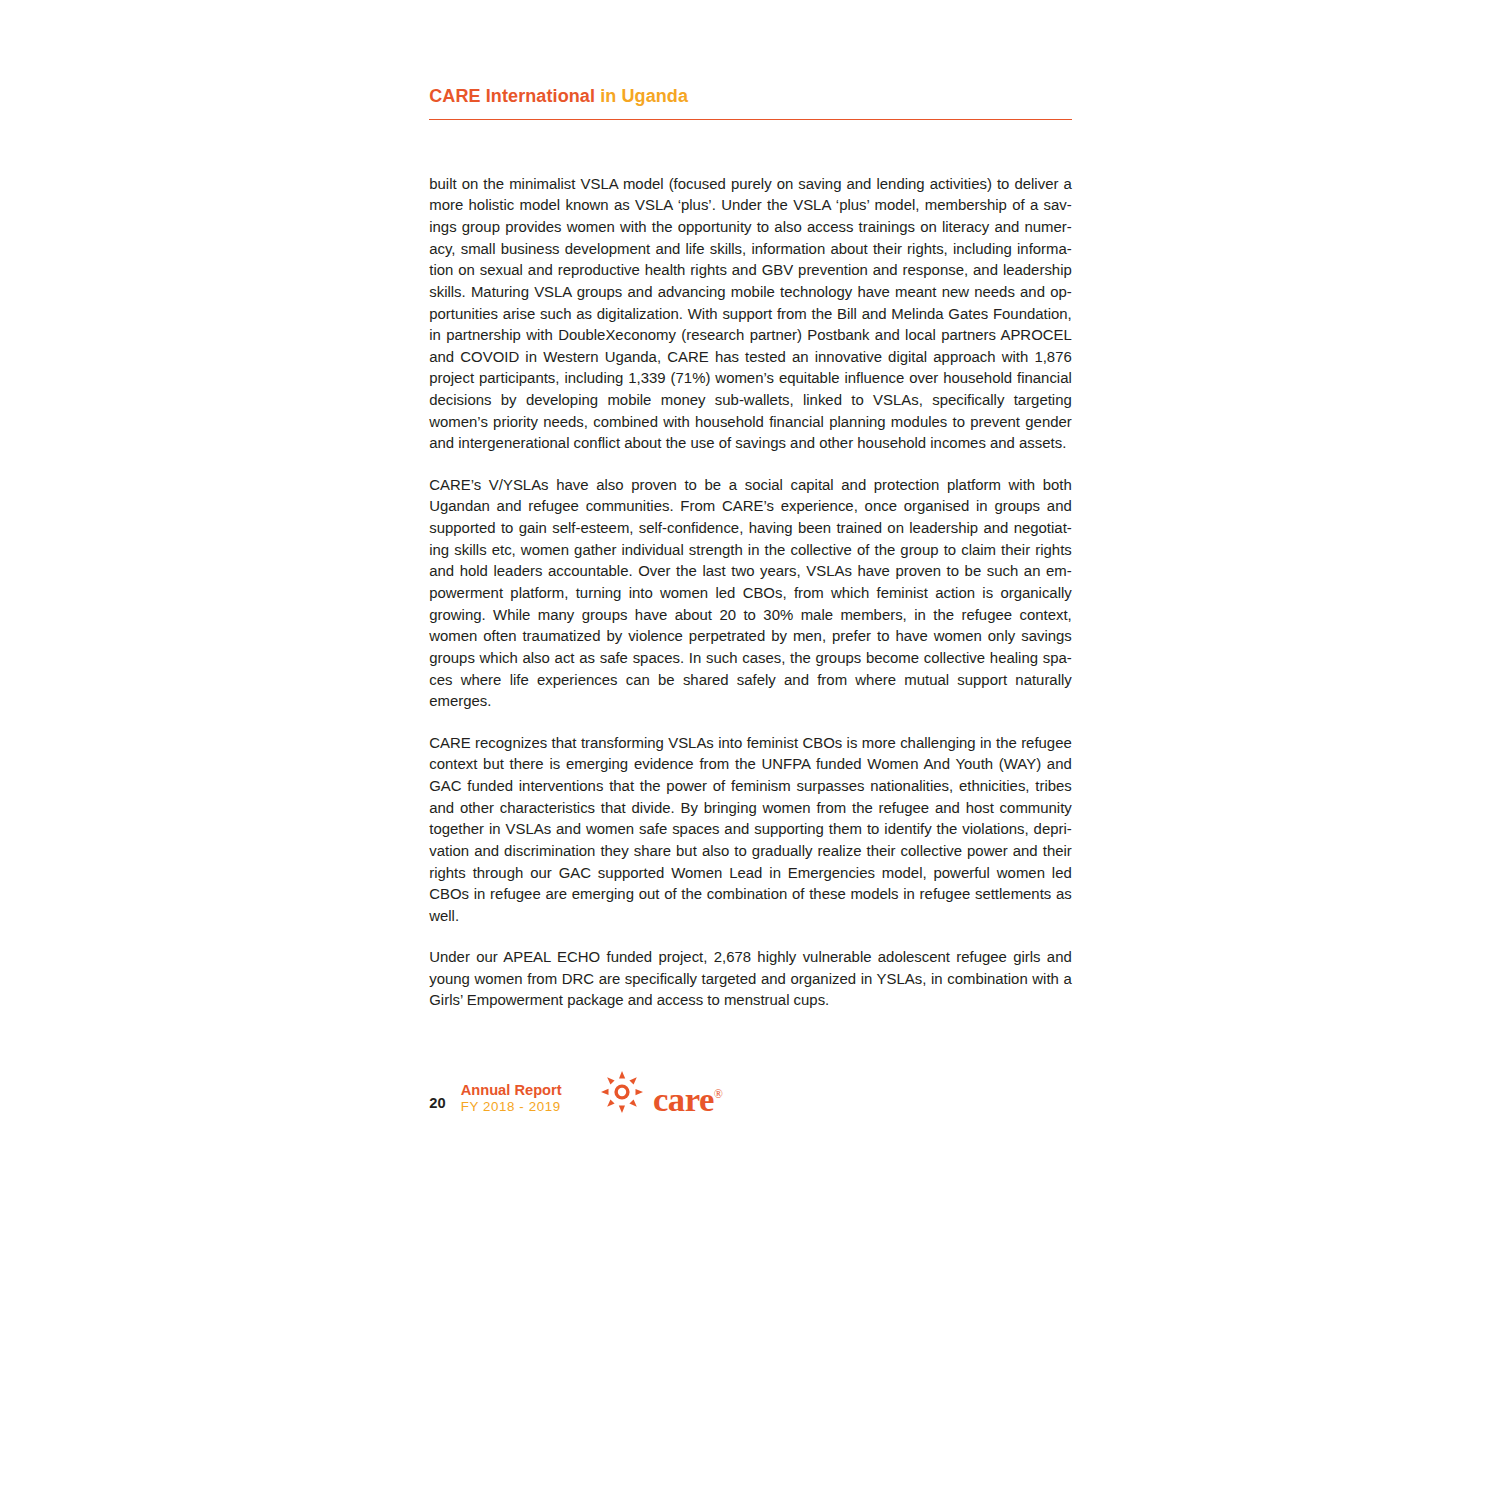CARE International in Uganda
built on the minimalist VSLA model (focused purely on saving and lending activities) to deliver a more holistic model known as VSLA ‘plus’. Under the VSLA ‘plus’ model, membership of a savings group provides women with the opportunity to also access trainings on literacy and numeracy, small business development and life skills, information about their rights, including information on sexual and reproductive health rights and GBV prevention and response, and leadership skills. Maturing VSLA groups and advancing mobile technology have meant new needs and opportunities arise such as digitalization. With support from the Bill and Melinda Gates Foundation, in partnership with DoubleXeconomy (research partner) Postbank and local partners APROCEL and COVOID in Western Uganda, CARE has tested an innovative digital approach with 1,876 project participants, including 1,339 (71%) women’s equitable influence over household financial decisions by developing mobile money sub-wallets, linked to VSLAs, specifically targeting women’s priority needs, combined with household financial planning modules to prevent gender and intergenerational conflict about the use of savings and other household incomes and assets.
CARE’s V/YSLAs have also proven to be a social capital and protection platform with both Ugandan and refugee communities. From CARE’s experience, once organised in groups and supported to gain self-esteem, self-confidence, having been trained on leadership and negotiating skills etc, women gather individual strength in the collective of the group to claim their rights and hold leaders accountable. Over the last two years, VSLAs have proven to be such an empowerment platform, turning into women led CBOs, from which feminist action is organically growing. While many groups have about 20 to 30% male members, in the refugee context, women often traumatized by violence perpetrated by men, prefer to have women only savings groups which also act as safe spaces. In such cases, the groups become collective healing spaces where life experiences can be shared safely and from where mutual support naturally emerges.
CARE recognizes that transforming VSLAs into feminist CBOs is more challenging in the refugee context but there is emerging evidence from the UNFPA funded Women And Youth (WAY) and GAC funded interventions that the power of feminism surpasses nationalities, ethnicities, tribes and other characteristics that divide. By bringing women from the refugee and host community together in VSLAs and women safe spaces and supporting them to identify the violations, deprivation and discrimination they share but also to gradually realize their collective power and their rights through our GAC supported Women Lead in Emergencies model, powerful women led CBOs in refugee are emerging out of the combination of these models in refugee settlements as well.
Under our APEAL ECHO funded project, 2,678 highly vulnerable adolescent refugee girls and young women from DRC are specifically targeted and organized in YSLAs, in combination with a Girls’ Empowerment package and access to menstrual cups.
20
Annual Report
FY 2018 - 2019
care®